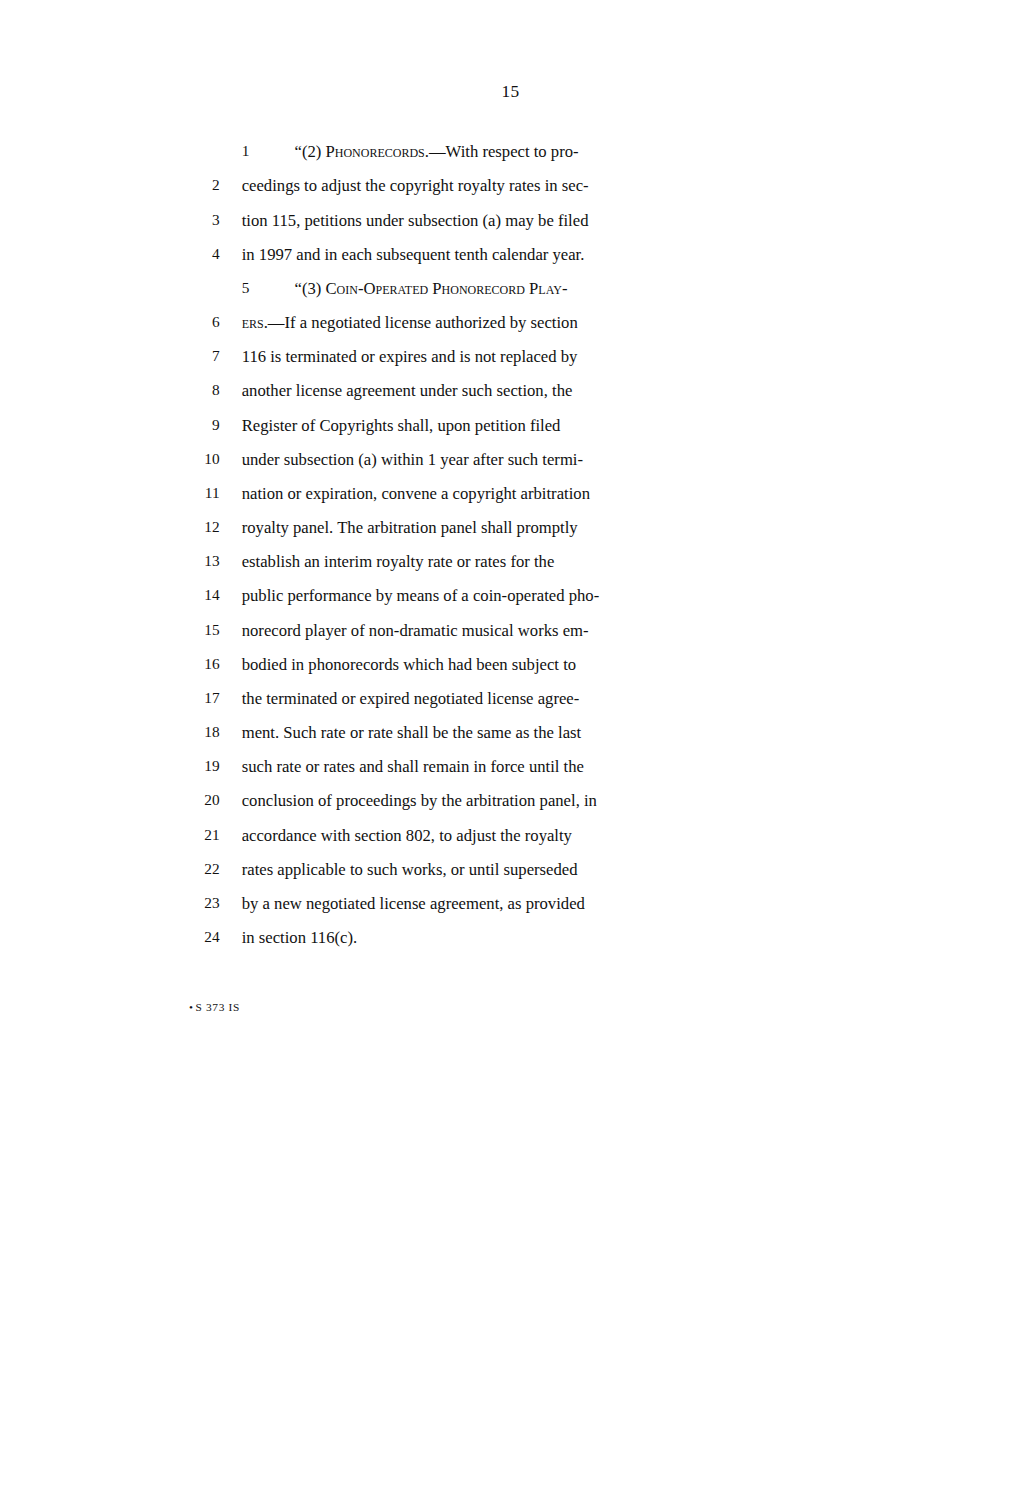15
“(2) Phonorecords.—With respect to pro-
ceedings to adjust the copyright royalty rates in sec-
tion 115, petitions under subsection (a) may be filed
in 1997 and in each subsequent tenth calendar year.
“(3) Coin-Operated Phonorecord Play-
ers.—If a negotiated license authorized by section
116 is terminated or expires and is not replaced by
another license agreement under such section, the
Register of Copyrights shall, upon petition filed
under subsection (a) within 1 year after such termi-
nation or expiration, convene a copyright arbitration
royalty panel. The arbitration panel shall promptly
establish an interim royalty rate or rates for the
public performance by means of a coin-operated pho-
norecord player of non-dramatic musical works em-
bodied in phonorecords which had been subject to
the terminated or expired negotiated license agree-
ment. Such rate or rate shall be the same as the last
such rate or rates and shall remain in force until the
conclusion of proceedings by the arbitration panel, in
accordance with section 802, to adjust the royalty
rates applicable to such works, or until superseded
by a new negotiated license agreement, as provided
in section 116(c).
•S 373 IS